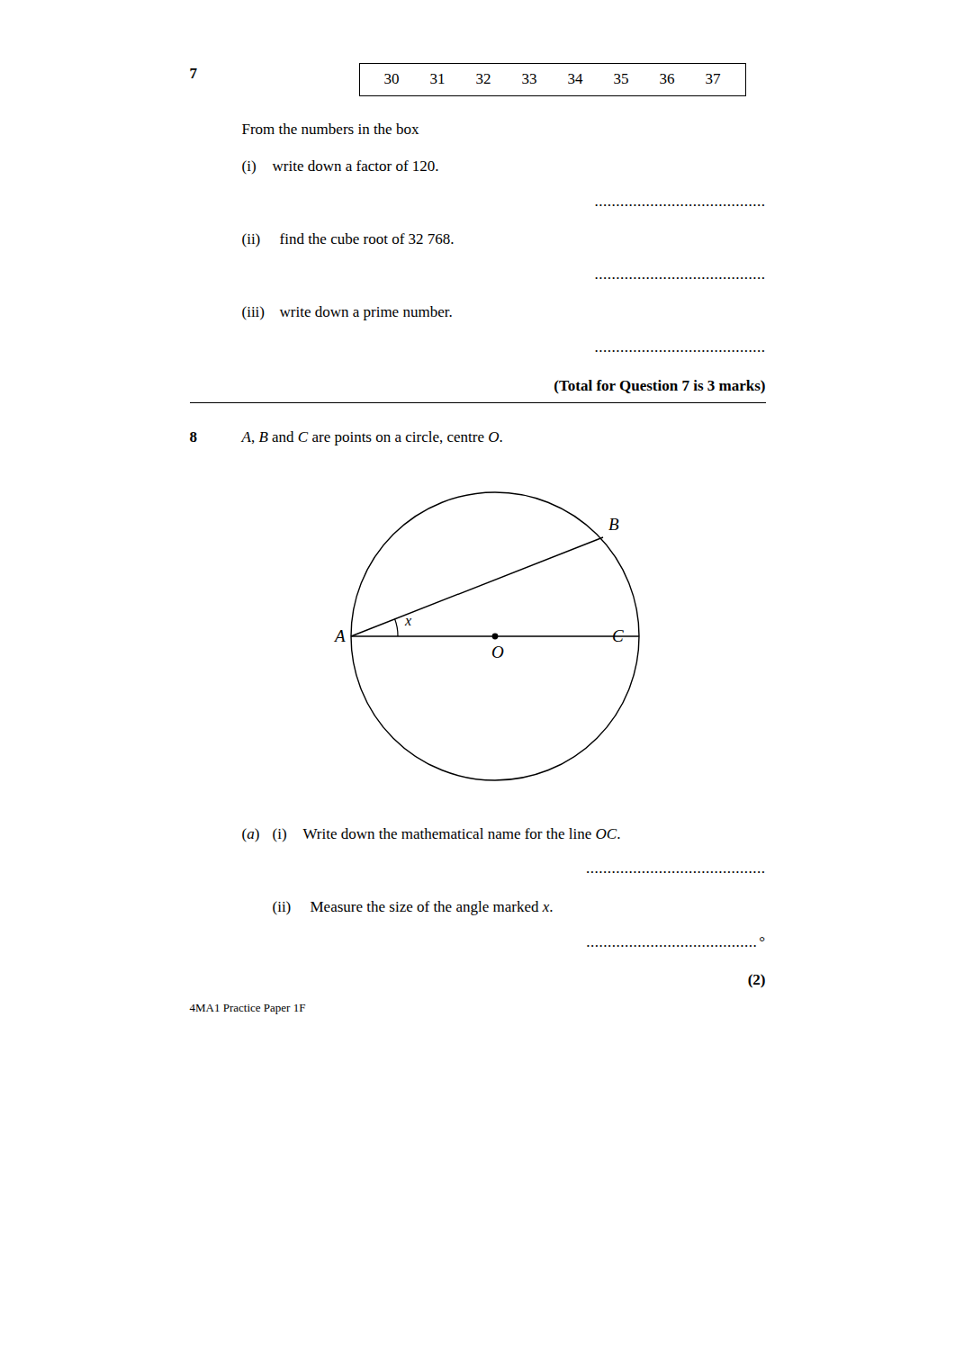7
| 30 | 31 | 32 | 33 | 34 | 35 | 36 | 37 |
From the numbers in the box
(i) write down a factor of 120.
(ii) find the cube root of 32 768.
(iii) write down a prime number.
(Total for Question 7 is 3 marks)
8
A, B and C are points on a circle, centre O.
A C B O x
(a) (i) Write down the mathematical name for the line OC.
..
(ii) Measure the size of the angle marked x.
°
(2)
4MA1 Practice Paper 1F